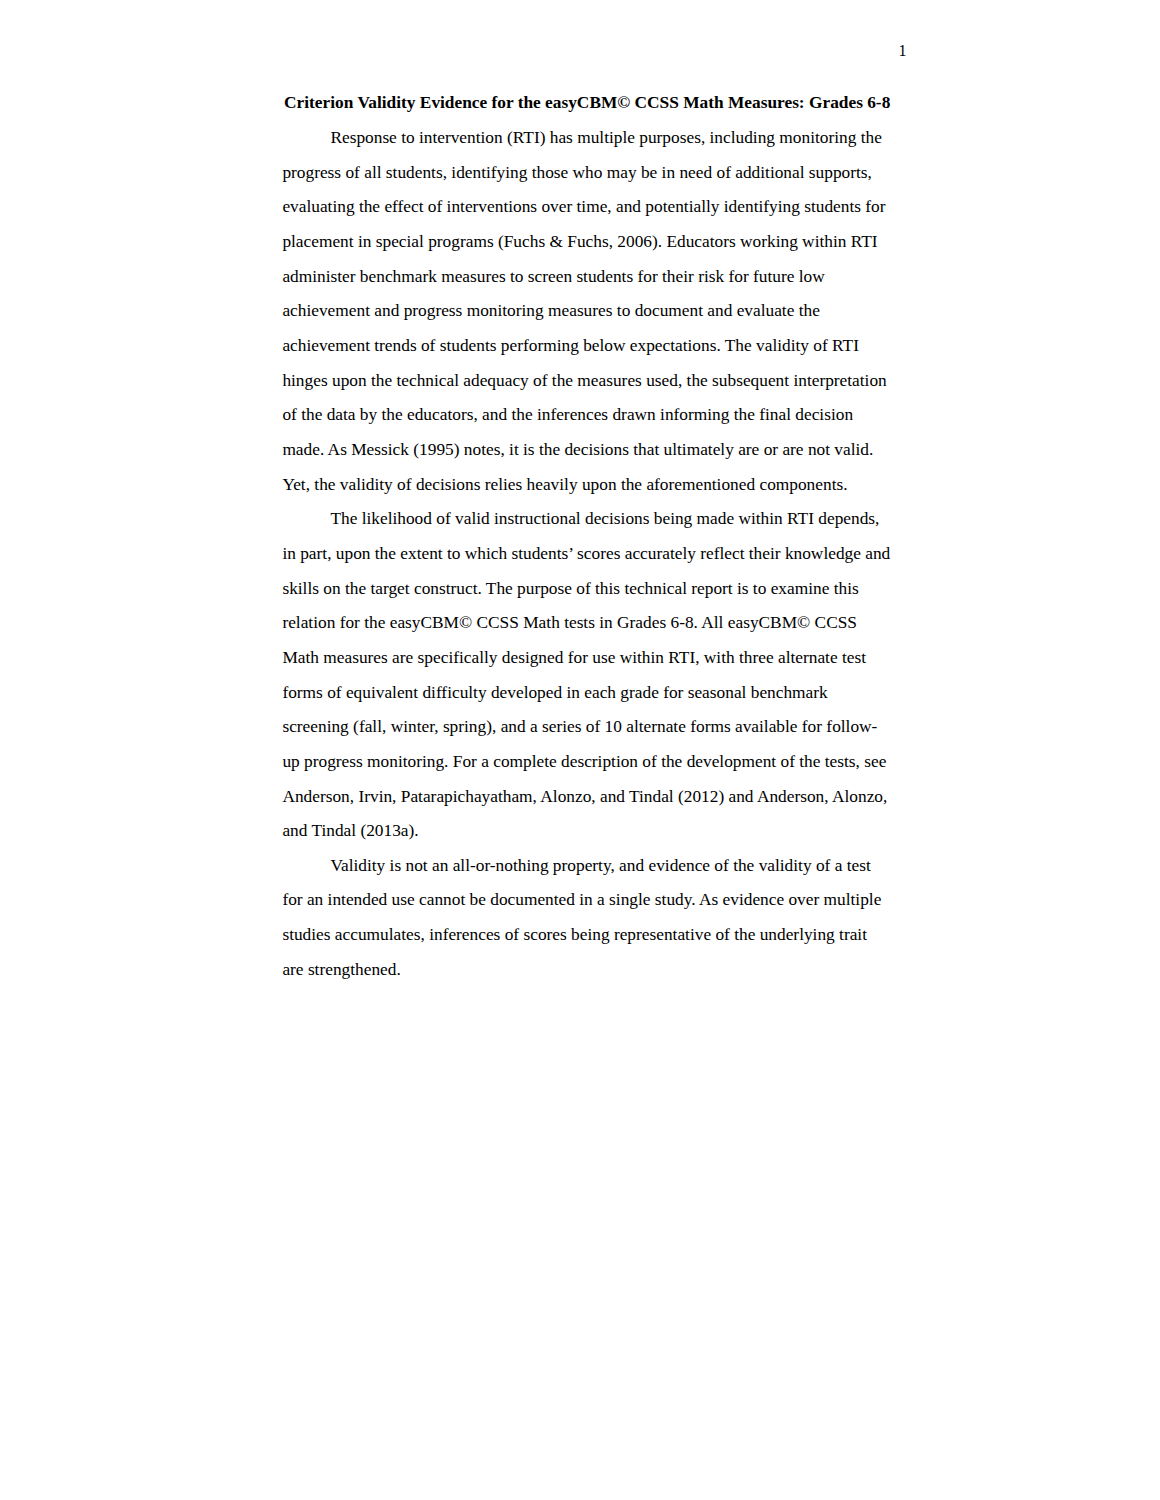1
Criterion Validity Evidence for the easyCBM© CCSS Math Measures: Grades 6-8
Response to intervention (RTI) has multiple purposes, including monitoring the progress of all students, identifying those who may be in need of additional supports, evaluating the effect of interventions over time, and potentially identifying students for placement in special programs (Fuchs & Fuchs, 2006). Educators working within RTI administer benchmark measures to screen students for their risk for future low achievement and progress monitoring measures to document and evaluate the achievement trends of students performing below expectations. The validity of RTI hinges upon the technical adequacy of the measures used, the subsequent interpretation of the data by the educators, and the inferences drawn informing the final decision made. As Messick (1995) notes, it is the decisions that ultimately are or are not valid. Yet, the validity of decisions relies heavily upon the aforementioned components.
The likelihood of valid instructional decisions being made within RTI depends, in part, upon the extent to which students’ scores accurately reflect their knowledge and skills on the target construct. The purpose of this technical report is to examine this relation for the easyCBM© CCSS Math tests in Grades 6-8. All easyCBM© CCSS Math measures are specifically designed for use within RTI, with three alternate test forms of equivalent difficulty developed in each grade for seasonal benchmark screening (fall, winter, spring), and a series of 10 alternate forms available for follow-up progress monitoring. For a complete description of the development of the tests, see Anderson, Irvin, Patarapichayatham, Alonzo, and Tindal (2012) and Anderson, Alonzo, and Tindal (2013a).
Validity is not an all-or-nothing property, and evidence of the validity of a test for an intended use cannot be documented in a single study. As evidence over multiple studies accumulates, inferences of scores being representative of the underlying trait are strengthened.